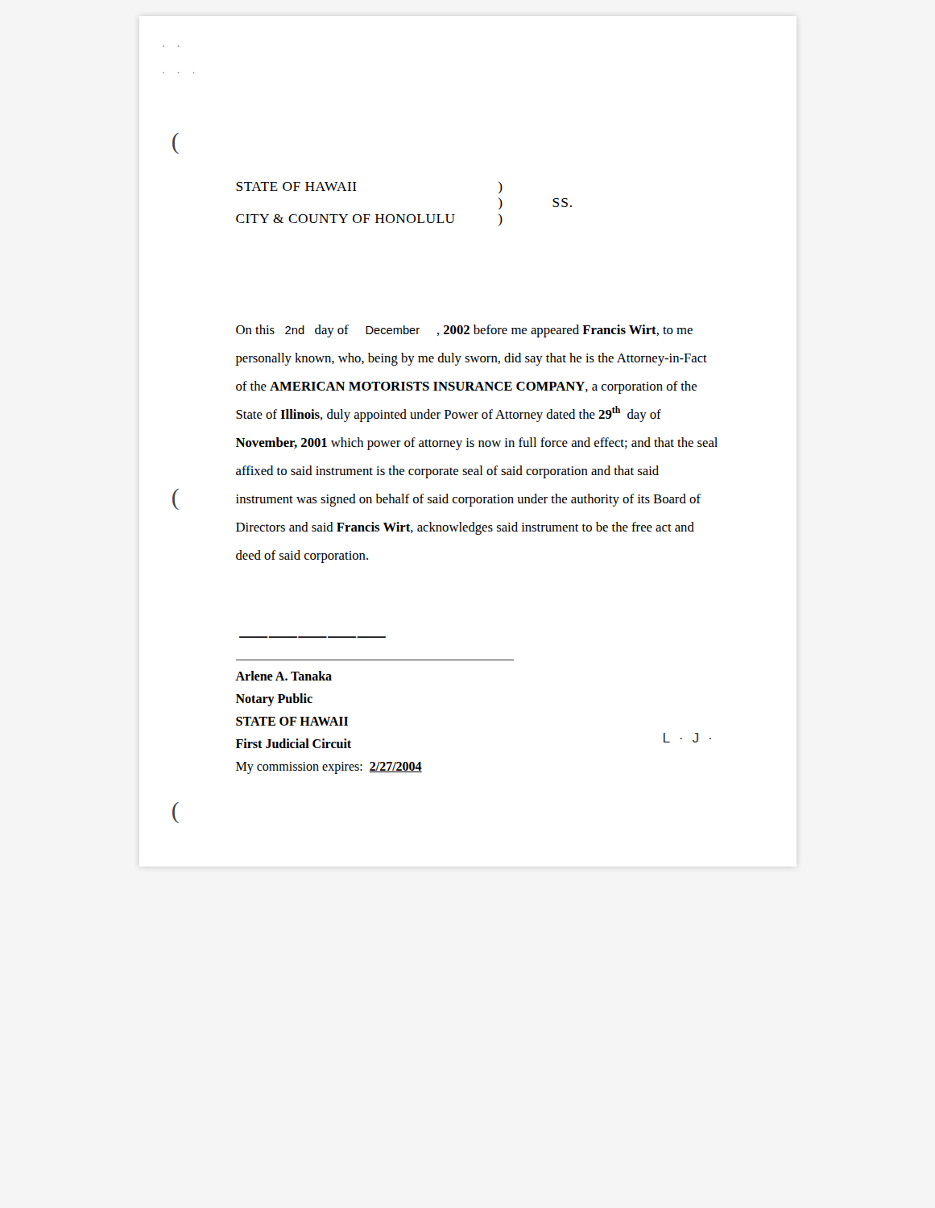. .
. . .
(
(
(
| STATE OF HAWAII | ) | SS. |
| | ) |
| CITY & COUNTY OF HONOLULU | ) |
On this 2nd day of December , 2002 before me appeared Francis Wirt, to me personally known, who, being by me duly sworn, did say that he is the Attorney-in-Fact of the AMERICAN MOTORISTS INSURANCE COMPANY, a corporation of the State of Illinois, duly appointed under Power of Attorney dated the 29th day of November, 2001 which power of attorney is now in full force and effect; and that the seal affixed to said instrument is the corporate seal of said corporation and that said instrument was signed on behalf of said corporation under the authority of its Board of Directors and said Francis Wirt, acknowledges said instrument to be the free act and deed of said corporation.
—————
Arlene A. Tanaka Notary Public STATE OF HAWAII First Judicial Circuit My commission expires: 2/27/2004
L · J ·